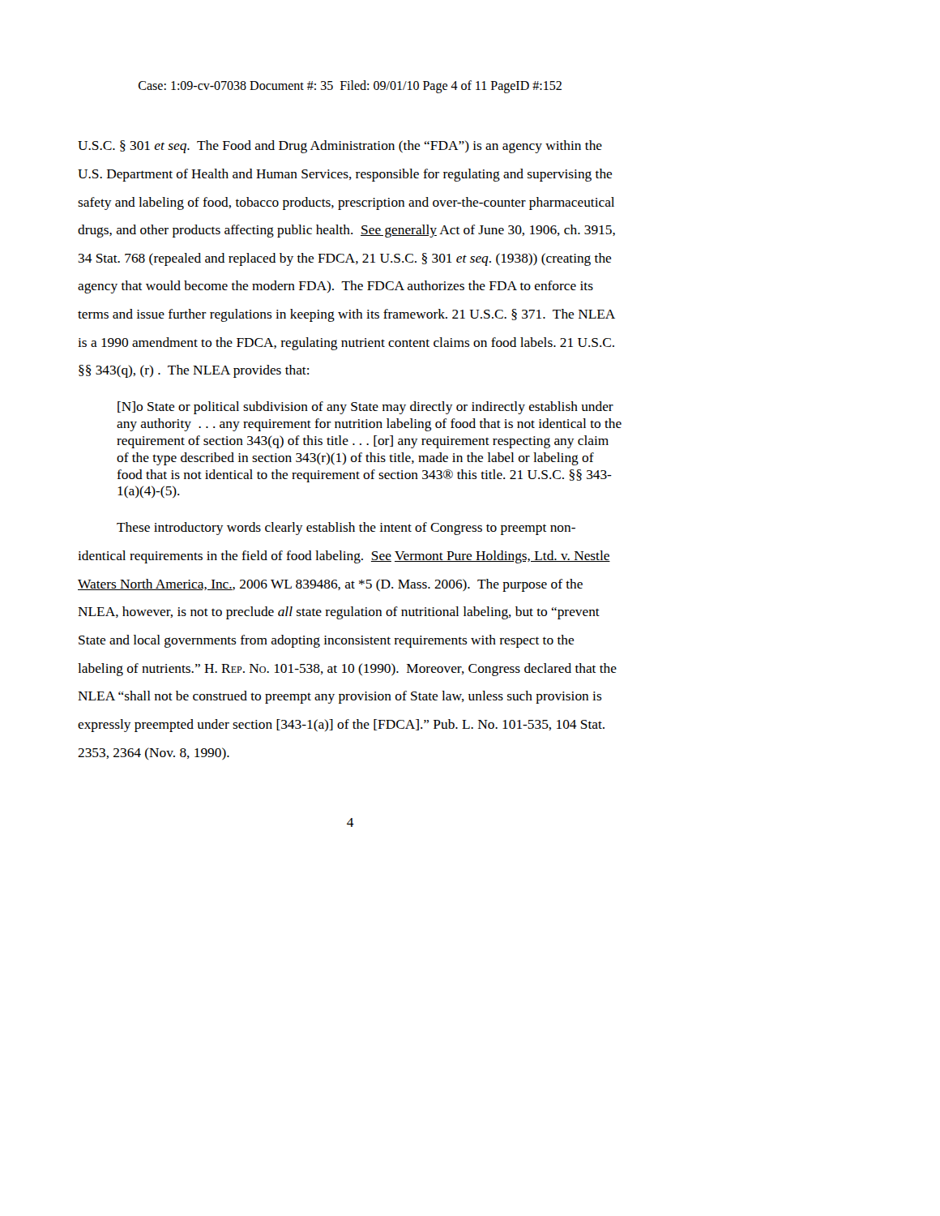Case: 1:09-cv-07038 Document #: 35 Filed: 09/01/10 Page 4 of 11 PageID #:152
U.S.C. § 301 et seq. The Food and Drug Administration (the “FDA”) is an agency within the U.S. Department of Health and Human Services, responsible for regulating and supervising the safety and labeling of food, tobacco products, prescription and over-the-counter pharmaceutical drugs, and other products affecting public health. See generally Act of June 30, 1906, ch. 3915, 34 Stat. 768 (repealed and replaced by the FDCA, 21 U.S.C. § 301 et seq. (1938)) (creating the agency that would become the modern FDA). The FDCA authorizes the FDA to enforce its terms and issue further regulations in keeping with its framework. 21 U.S.C. § 371. The NLEA is a 1990 amendment to the FDCA, regulating nutrient content claims on food labels. 21 U.S.C. §§ 343(q), (r) . The NLEA provides that:
[N]o State or political subdivision of any State may directly or indirectly establish under any authority . . . any requirement for nutrition labeling of food that is not identical to the requirement of section 343(q) of this title . . . [or] any requirement respecting any claim of the type described in section 343(r)(1) of this title, made in the label or labeling of food that is not identical to the requirement of section 343® this title. 21 U.S.C. §§ 343-1(a)(4)-(5).
These introductory words clearly establish the intent of Congress to preempt non-identical requirements in the field of food labeling. See Vermont Pure Holdings, Ltd. v. Nestle Waters North America, Inc., 2006 WL 839486, at *5 (D. Mass. 2006). The purpose of the NLEA, however, is not to preclude all state regulation of nutritional labeling, but to “prevent State and local governments from adopting inconsistent requirements with respect to the labeling of nutrients.” H. Rep. No. 101-538, at 10 (1990). Moreover, Congress declared that the NLEA “shall not be construed to preempt any provision of State law, unless such provision is expressly preempted under section [343-1(a)] of the [FDCA].” Pub. L. No. 101-535, 104 Stat. 2353, 2364 (Nov. 8, 1990).
4